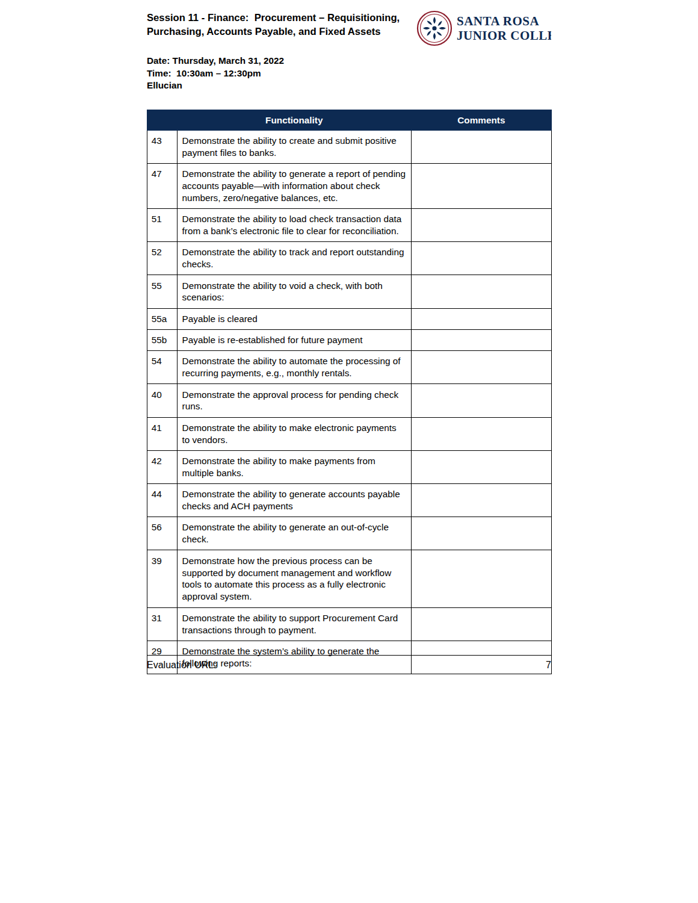Session 11 - Finance: Procurement – Requisitioning, Purchasing, Accounts Payable, and Fixed Assets
Date: Thursday, March 31, 2022
Time: 10:30am – 12:30pm
Ellucian
SANTA ROSA JUNIOR COLLEGE
| | Functionality | Comments |
| --- | --- | --- |
| 43 | Demonstrate the ability to create and submit positive payment files to banks. | |
| 47 | Demonstrate the ability to generate a report of pending accounts payable—with information about check numbers, zero/negative balances, etc. | |
| 51 | Demonstrate the ability to load check transaction data from a bank’s electronic file to clear for reconciliation. | |
| 52 | Demonstrate the ability to track and report outstanding checks. | |
| 55 | Demonstrate the ability to void a check, with both scenarios: | |
| 55a | Payable is cleared | |
| 55b | Payable is re-established for future payment | |
| 54 | Demonstrate the ability to automate the processing of recurring payments, e.g., monthly rentals. | |
| 40 | Demonstrate the approval process for pending check runs. | |
| 41 | Demonstrate the ability to make electronic payments to vendors. | |
| 42 | Demonstrate the ability to make payments from multiple banks. | |
| 44 | Demonstrate the ability to generate accounts payable checks and ACH payments | |
| 56 | Demonstrate the ability to generate an out-of-cycle check. | |
| 39 | Demonstrate how the previous process can be supported by document management and workflow tools to automate this process as a fully electronic approval system. | |
| 31 | Demonstrate the ability to support Procurement Card transactions through to payment. | |
| 29 | Demonstrate the system’s ability to generate the following reports: | |
Evaluation URL:
7